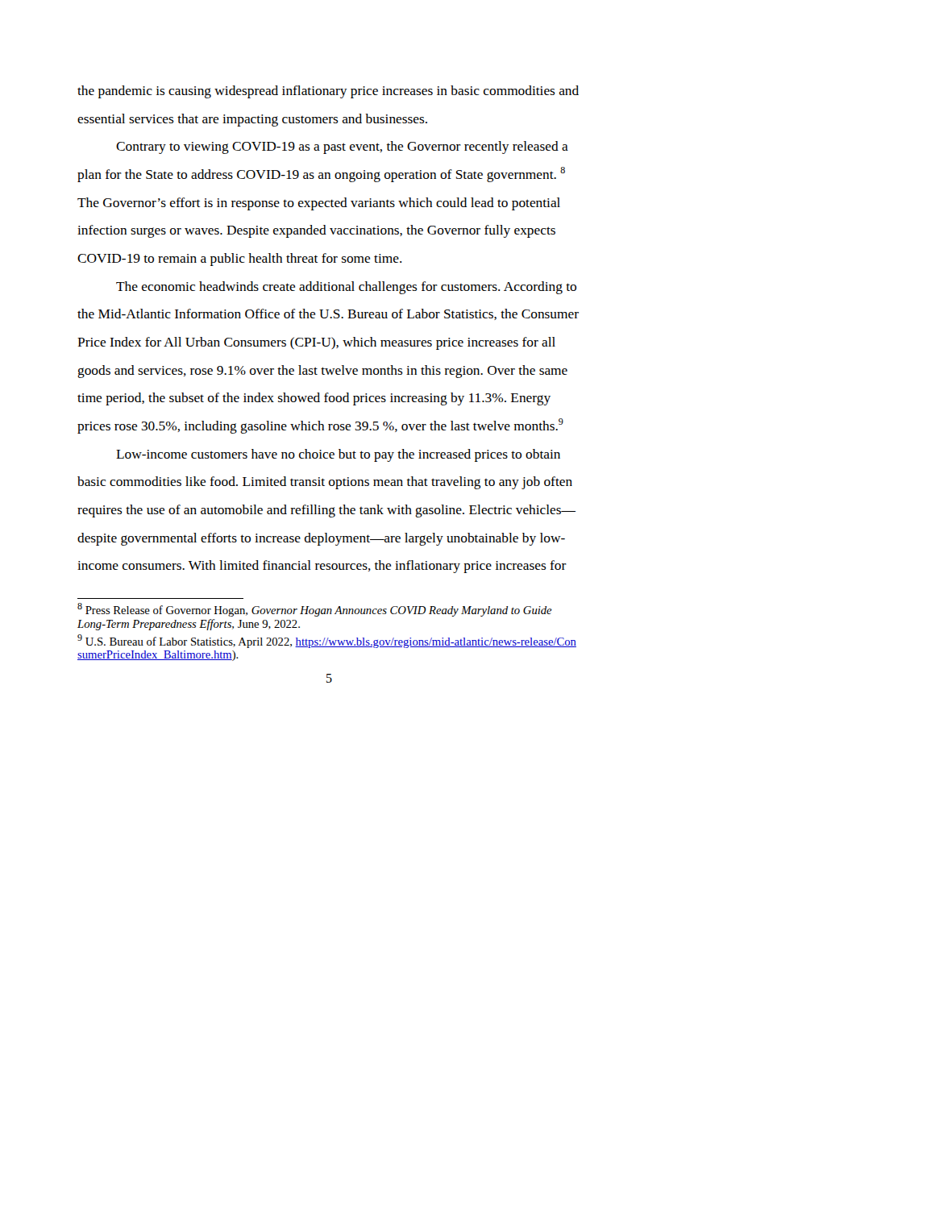the pandemic is causing widespread inflationary price increases in basic commodities and essential services that are impacting customers and businesses.
Contrary to viewing COVID-19 as a past event, the Governor recently released a plan for the State to address COVID-19 as an ongoing operation of State government. 8 The Governor’s effort is in response to expected variants which could lead to potential infection surges or waves. Despite expanded vaccinations, the Governor fully expects COVID-19 to remain a public health threat for some time.
The economic headwinds create additional challenges for customers. According to the Mid-Atlantic Information Office of the U.S. Bureau of Labor Statistics, the Consumer Price Index for All Urban Consumers (CPI-U), which measures price increases for all goods and services, rose 9.1% over the last twelve months in this region. Over the same time period, the subset of the index showed food prices increasing by 11.3%. Energy prices rose 30.5%, including gasoline which rose 39.5 %, over the last twelve months.9
Low-income customers have no choice but to pay the increased prices to obtain basic commodities like food. Limited transit options mean that traveling to any job often requires the use of an automobile and refilling the tank with gasoline. Electric vehicles—despite governmental efforts to increase deployment—are largely unobtainable by low-income consumers. With limited financial resources, the inflationary price increases for
8 Press Release of Governor Hogan, Governor Hogan Announces COVID Ready Maryland to Guide Long-Term Preparedness Efforts, June 9, 2022.
9 U.S. Bureau of Labor Statistics, April 2022, https://www.bls.gov/regions/mid-atlantic/news-release/ConsumerPriceIndex_Baltimore.htm).
5